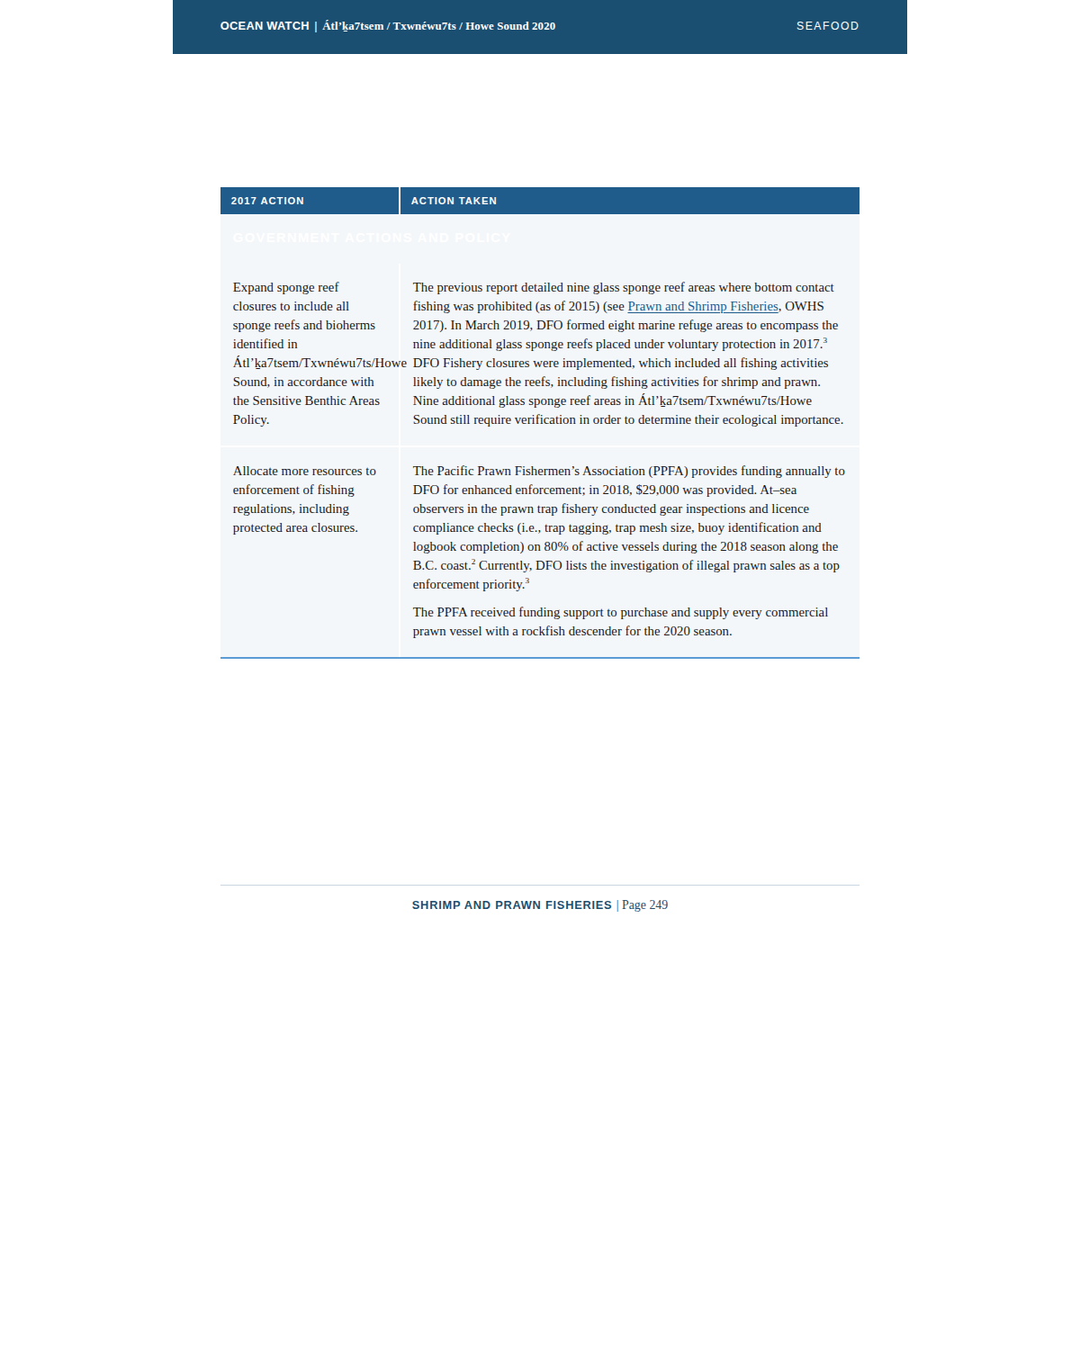OCEAN WATCH | Átl’ḵa7tsem / Txwnéwu7ts / Howe Sound 2020
SEAFOOD
| 2017 ACTION | ACTION TAKEN |
| --- | --- |
| GOVERNMENT ACTIONS AND POLICY |
| Expand sponge reef closures to include all sponge reefs and bioherms identified in Átl’ḵa7tsem/Txwnéwu7ts/Howe Sound, in accordance with the Sensitive Benthic Areas Policy. | The previous report detailed nine glass sponge reef areas where bottom contact fishing was prohibited (as of 2015) (see Prawn and Shrimp Fisheries , OWHS 2017). In March 2019, DFO formed eight marine refuge areas to encompass the nine additional glass sponge reefs placed under voluntary protection in 2017. 3 DFO Fishery closures were implemented, which included all fishing activities likely to damage the reefs, including fishing activities for shrimp and prawn. Nine additional glass sponge reef areas in Átl’ḵa7tsem/Txwnéwu7ts/Howe Sound still require verification in order to determine their ecological importance. |
| Allocate more resources to enforcement of fishing regulations, including protected area closures. | The Pacific Prawn Fishermen’s Association (PPFA) provides funding annually to DFO for enhanced enforcement; in 2018, $29,000 was provided. At–sea observers in the prawn trap fishery conducted gear inspections and licence compliance checks (i.e., trap tagging, trap mesh size, buoy identification and logbook completion) on 80% of active vessels during the 2018 season along the B.C. coast. 2 Currently, DFO lists the investigation of illegal prawn sales as a top enforcement priority. 3 The PPFA received funding support to purchase and supply every commercial prawn vessel with a rockfish descender for the 2020 season. |
SHRIMP AND PRAWN FISHERIES | Page 249